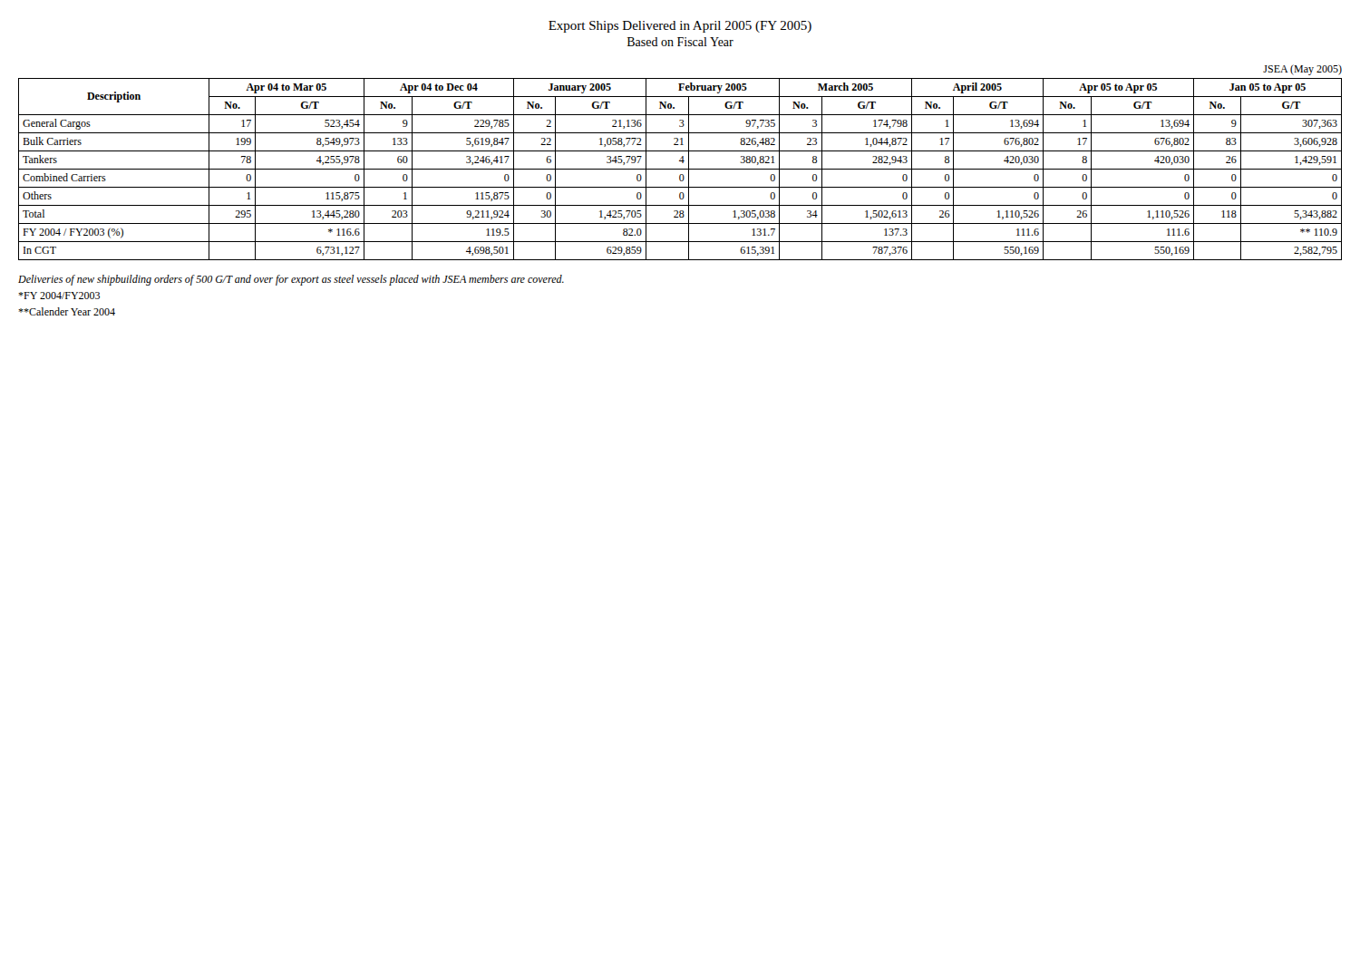Export Ships Delivered in April 2005 (FY 2005)
Based on Fiscal Year
JSEA (May 2005)
| Description | Apr 04 to Mar 05 | Apr 04 to Dec 04 | January 2005 | February 2005 | March 2005 | April 2005 | Apr 05 to Apr 05 | Jan 05 to Apr 05 |
| --- | --- | --- | --- | --- | --- | --- | --- | --- |
| No. | G/T | No. | G/T | No. | G/T | No. | G/T | No. | G/T | No. | G/T | No. | G/T | No. | G/T |
| General Cargos | 17 | 523,454 | 9 | 229,785 | 2 | 21,136 | 3 | 97,735 | 3 | 174,798 | 1 | 13,694 | 1 | 13,694 | 9 | 307,363 |
| Bulk Carriers | 199 | 8,549,973 | 133 | 5,619,847 | 22 | 1,058,772 | 21 | 826,482 | 23 | 1,044,872 | 17 | 676,802 | 17 | 676,802 | 83 | 3,606,928 |
| Tankers | 78 | 4,255,978 | 60 | 3,246,417 | 6 | 345,797 | 4 | 380,821 | 8 | 282,943 | 8 | 420,030 | 8 | 420,030 | 26 | 1,429,591 |
| Combined Carriers | 0 | 0 | 0 | 0 | 0 | 0 | 0 | 0 | 0 | 0 | 0 | 0 | 0 | 0 | 0 | 0 |
| Others | 1 | 115,875 | 1 | 115,875 | 0 | 0 | 0 | 0 | 0 | 0 | 0 | 0 | 0 | 0 | 0 | 0 |
| Total | 295 | 13,445,280 | 203 | 9,211,924 | 30 | 1,425,705 | 28 | 1,305,038 | 34 | 1,502,613 | 26 | 1,110,526 | 26 | 1,110,526 | 118 | 5,343,882 |
| FY 2004 / FY2003 (%) | | * 116.6 | | 119.5 | | 82.0 | | 131.7 | | 137.3 | | 111.6 | | 111.6 | | ** 110.9 |
| In CGT | | 6,731,127 | | 4,698,501 | | 629,859 | | 615,391 | | 787,376 | | 550,169 | | 550,169 | | 2,582,795 |
Deliveries of new shipbuilding orders of 500 G/T and over for export as steel vessels placed with JSEA members are covered.
*FY 2004/FY2003
**Calender Year 2004